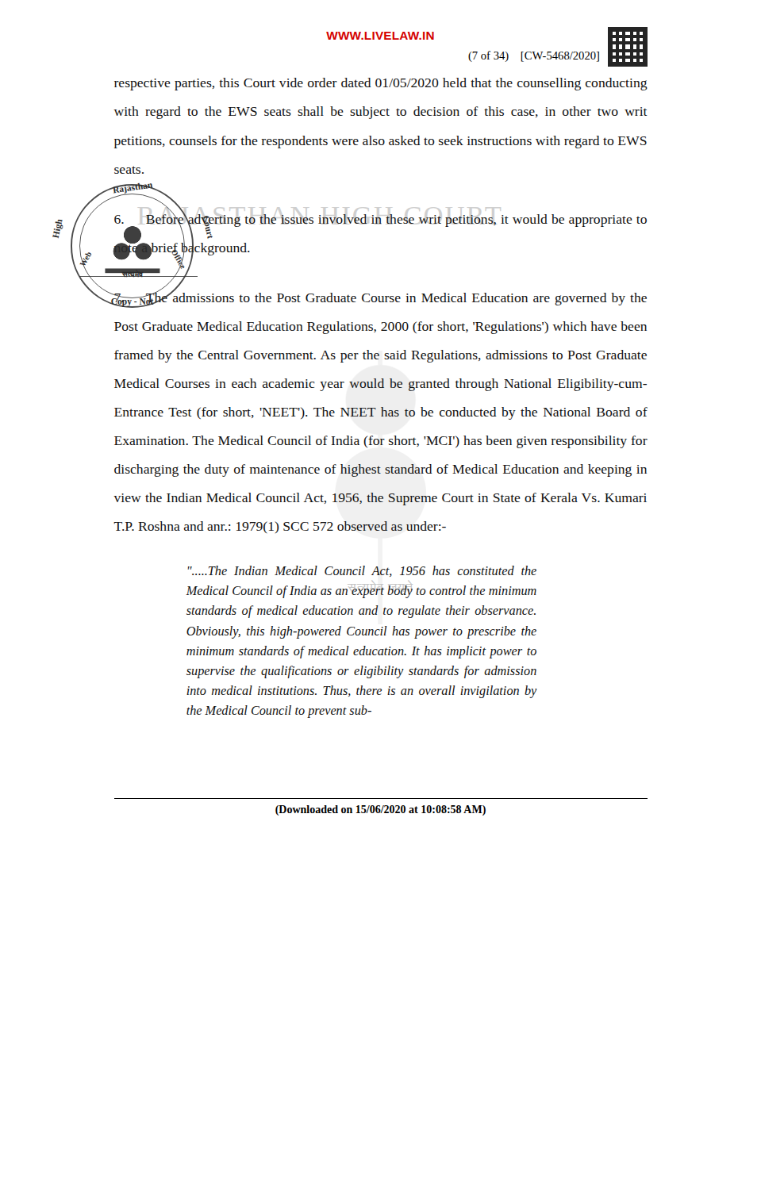WWW.LIVELAW.IN
(7 of 34) [CW-5468/2020]
RAJASTHAN HIGH COURT
सत्यमेव जयते
Rajasthan
High
Court
Copy - Not
Web
Office
सत्यमेव
respective parties, this Court vide order dated 01/05/2020 held that the counselling conducting with regard to the EWS seats shall be subject to decision of this case, in other two writ petitions, counsels for the respondents were also asked to seek instructions with regard to EWS seats.
6. Before adverting to the issues involved in these writ petitions, it would be appropriate to note a brief background.
7. The admissions to the Post Graduate Course in Medical Education are governed by the Post Graduate Medical Education Regulations, 2000 (for short, 'Regulations') which have been framed by the Central Government. As per the said Regulations, admissions to Post Graduate Medical Courses in each academic year would be granted through National Eligibility-cum-Entrance Test (for short, 'NEET'). The NEET has to be conducted by the National Board of Examination. The Medical Council of India (for short, 'MCI') has been given responsibility for discharging the duty of maintenance of highest standard of Medical Education and keeping in view the Indian Medical Council Act, 1956, the Supreme Court in State of Kerala Vs. Kumari T.P. Roshna and anr.: 1979(1) SCC 572 observed as under:-
".....The Indian Medical Council Act, 1956 has constituted the Medical Council of India as an expert body to control the minimum standards of medical education and to regulate their observance. Obviously, this high-powered Council has power to prescribe the minimum standards of medical education. It has implicit power to supervise the qualifications or eligibility standards for admission into medical institutions. Thus, there is an overall invigilation by the Medical Council to prevent sub-
(Downloaded on 15/06/2020 at 10:08:58 AM)